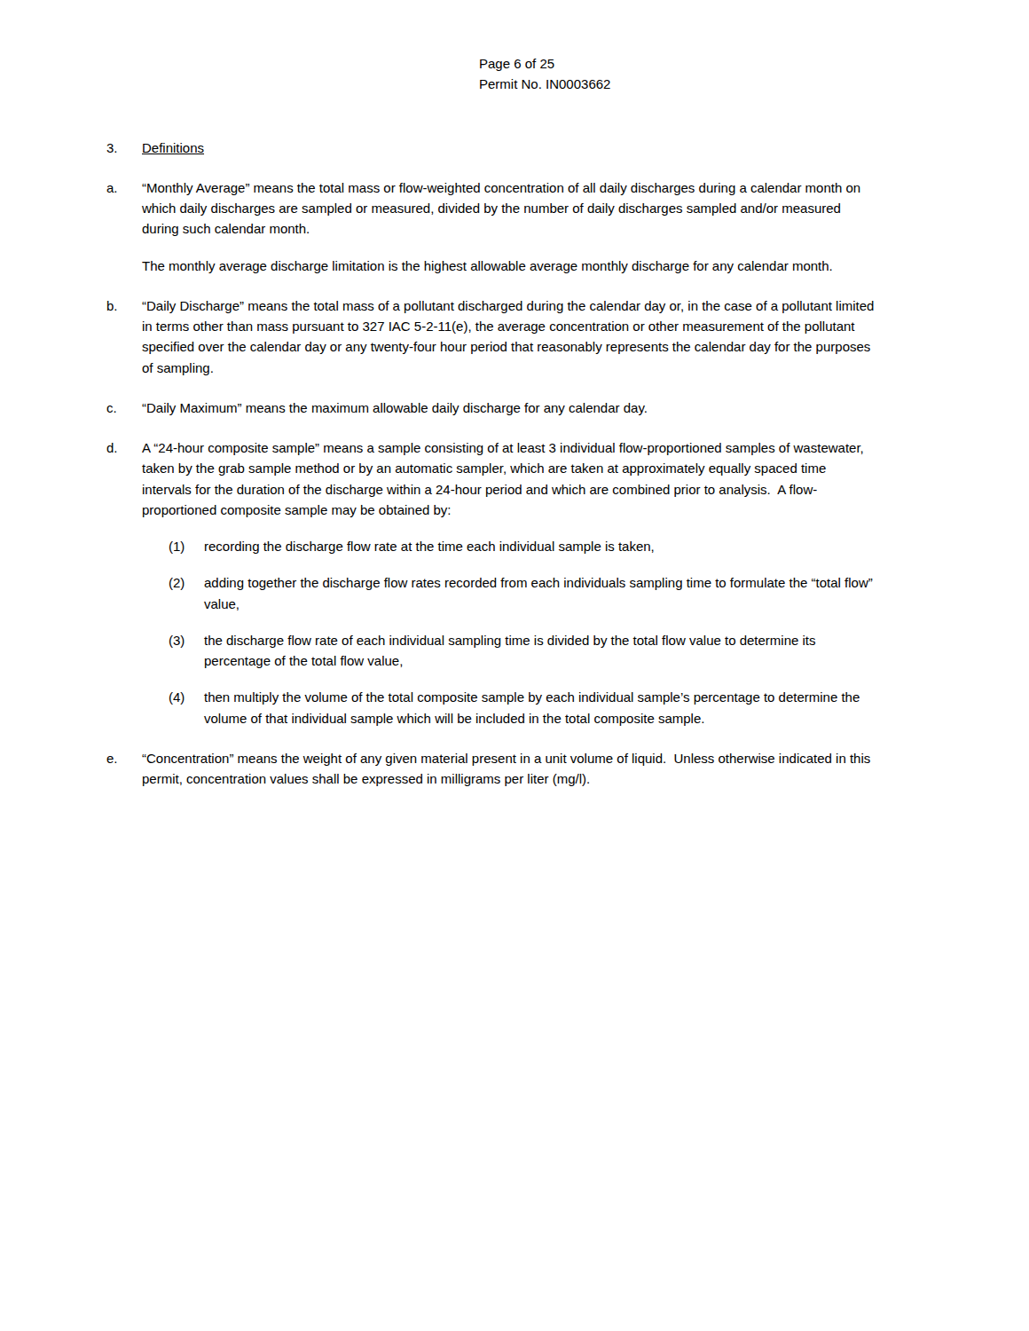Page 6 of 25
Permit No. IN0003662
3.
Definitions
a.
“Monthly Average” means the total mass or flow-weighted concentration of all daily discharges during a calendar month on which daily discharges are sampled or measured, divided by the number of daily discharges sampled and/or measured during such calendar month.
The monthly average discharge limitation is the highest allowable average monthly discharge for any calendar month.
b.
“Daily Discharge” means the total mass of a pollutant discharged during the calendar day or, in the case of a pollutant limited in terms other than mass pursuant to 327 IAC 5-2-11(e), the average concentration or other measurement of the pollutant specified over the calendar day or any twenty-four hour period that reasonably represents the calendar day for the purposes of sampling.
c.
“Daily Maximum” means the maximum allowable daily discharge for any calendar day.
d.
A “24-hour composite sample” means a sample consisting of at least 3 individual flow-proportioned samples of wastewater, taken by the grab sample method or by an automatic sampler, which are taken at approximately equally spaced time intervals for the duration of the discharge within a 24-hour period and which are combined prior to analysis. A flow-proportioned composite sample may be obtained by:
(1)
recording the discharge flow rate at the time each individual sample is taken,
(2)
adding together the discharge flow rates recorded from each individuals sampling time to formulate the “total flow” value,
(3)
the discharge flow rate of each individual sampling time is divided by the total flow value to determine its percentage of the total flow value,
(4)
then multiply the volume of the total composite sample by each individual sample’s percentage to determine the volume of that individual sample which will be included in the total composite sample.
e.
“Concentration” means the weight of any given material present in a unit volume of liquid. Unless otherwise indicated in this permit, concentration values shall be expressed in milligrams per liter (mg/l).